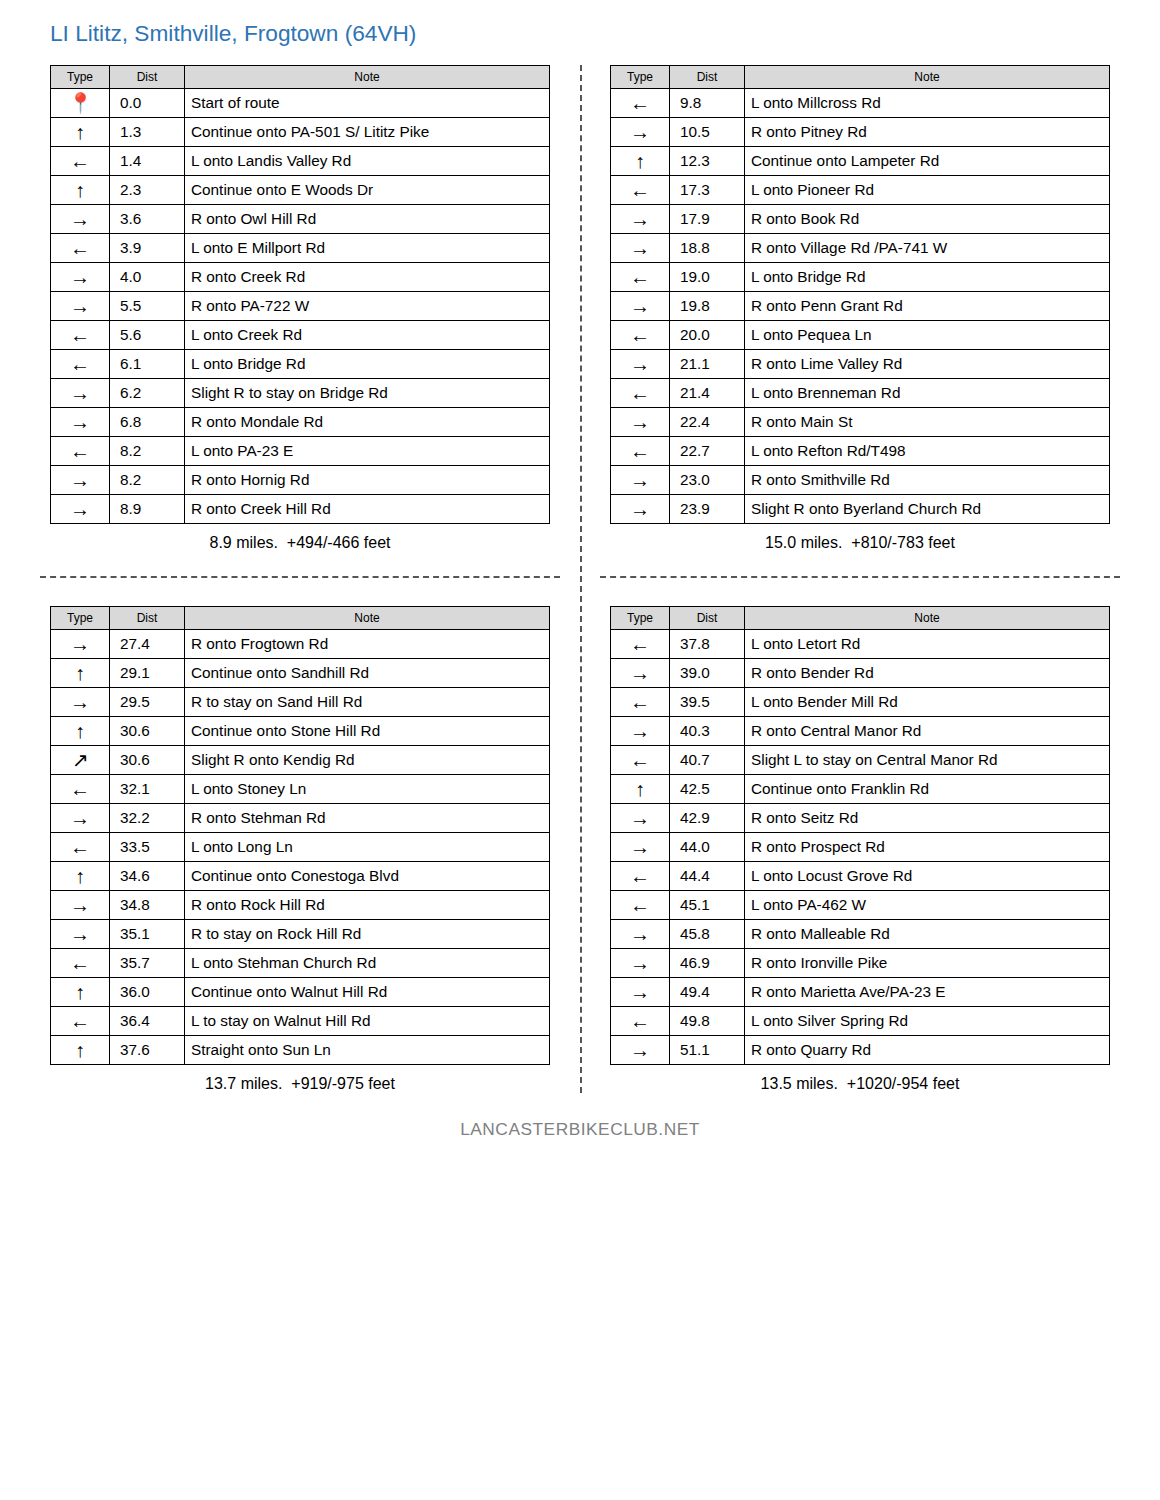LI Lititz, Smithville, Frogtown (64VH)
| Type | Dist | Note |
| --- | --- | --- |
| 📍 | 0.0 | Start of route |
| ↑ | 1.3 | Continue onto PA-501 S/ Lititz Pike |
| ← | 1.4 | L onto Landis Valley Rd |
| ↑ | 2.3 | Continue onto E Woods Dr |
| → | 3.6 | R onto Owl Hill Rd |
| ← | 3.9 | L onto E Millport Rd |
| → | 4.0 | R onto Creek Rd |
| → | 5.5 | R onto PA-722 W |
| ← | 5.6 | L onto Creek Rd |
| ← | 6.1 | L onto Bridge Rd |
| → | 6.2 | Slight R to stay on Bridge Rd |
| → | 6.8 | R onto Mondale Rd |
| ← | 8.2 | L onto PA-23 E |
| → | 8.2 | R onto Hornig Rd |
| → | 8.9 | R onto Creek Hill Rd |
8.9 miles. +494/-466 feet
| Type | Dist | Note |
| --- | --- | --- |
| ← | 9.8 | L onto Millcross Rd |
| → | 10.5 | R onto Pitney Rd |
| ↑ | 12.3 | Continue onto Lampeter Rd |
| ← | 17.3 | L onto Pioneer Rd |
| → | 17.9 | R onto Book Rd |
| → | 18.8 | R onto Village Rd /PA-741 W |
| ← | 19.0 | L onto Bridge Rd |
| → | 19.8 | R onto Penn Grant Rd |
| ← | 20.0 | L onto Pequea Ln |
| → | 21.1 | R onto Lime Valley Rd |
| ← | 21.4 | L onto Brenneman Rd |
| → | 22.4 | R onto Main St |
| ← | 22.7 | L onto Refton Rd/T498 |
| → | 23.0 | R onto Smithville Rd |
| → | 23.9 | Slight R onto Byerland Church Rd |
15.0 miles. +810/-783 feet
| Type | Dist | Note |
| --- | --- | --- |
| → | 27.4 | R onto Frogtown Rd |
| ↑ | 29.1 | Continue onto Sandhill Rd |
| → | 29.5 | R to stay on Sand Hill Rd |
| ↑ | 30.6 | Continue onto Stone Hill Rd |
| ↗ | 30.6 | Slight R onto Kendig Rd |
| ← | 32.1 | L onto Stoney Ln |
| → | 32.2 | R onto Stehman Rd |
| ← | 33.5 | L onto Long Ln |
| ↑ | 34.6 | Continue onto Conestoga Blvd |
| → | 34.8 | R onto Rock Hill Rd |
| → | 35.1 | R to stay on Rock Hill Rd |
| ← | 35.7 | L onto Stehman Church Rd |
| ↑ | 36.0 | Continue onto Walnut Hill Rd |
| ← | 36.4 | L to stay on Walnut Hill Rd |
| ↑ | 37.6 | Straight onto Sun Ln |
13.7 miles. +919/-975 feet
| Type | Dist | Note |
| --- | --- | --- |
| ← | 37.8 | L onto Letort Rd |
| → | 39.0 | R onto Bender Rd |
| ← | 39.5 | L onto Bender Mill Rd |
| → | 40.3 | R onto Central Manor Rd |
| ← | 40.7 | Slight L to stay on Central Manor Rd |
| ↑ | 42.5 | Continue onto Franklin Rd |
| → | 42.9 | R onto Seitz Rd |
| → | 44.0 | R onto Prospect Rd |
| ← | 44.4 | L onto Locust Grove Rd |
| ← | 45.1 | L onto PA-462 W |
| → | 45.8 | R onto Malleable Rd |
| → | 46.9 | R onto Ironville Pike |
| → | 49.4 | R onto Marietta Ave/PA-23 E |
| ← | 49.8 | L onto Silver Spring Rd |
| → | 51.1 | R onto Quarry Rd |
13.5 miles. +1020/-954 feet
LANCASTERBIKECLUB.NET